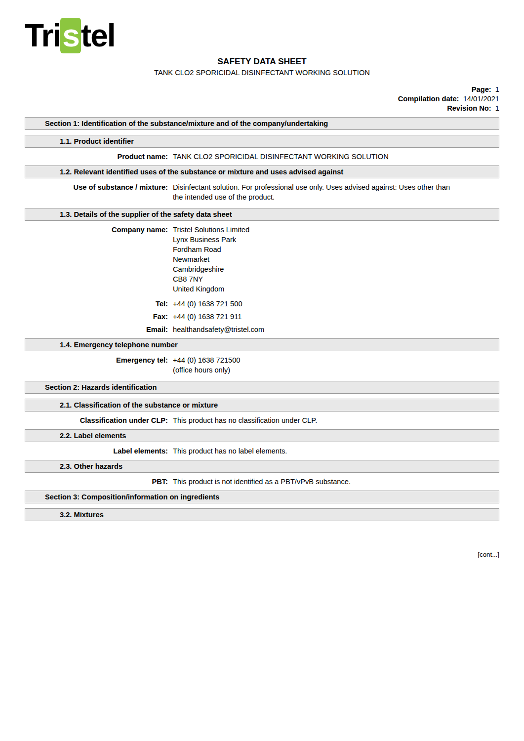Tri stel
SAFETY DATA SHEET
TANK CLO2 SPORICIDAL DISINFECTANT WORKING SOLUTION
Page: 1
Compilation date: 14/01/2021
Revision No: 1
Section 1: Identification of the substance/mixture and of the company/undertaking
1.1. Product identifier
Product name:
TANK CLO2 SPORICIDAL DISINFECTANT WORKING SOLUTION
1.2. Relevant identified uses of the substance or mixture and uses advised against
Use of substance / mixture:
Disinfectant solution. For professional use only. Uses advised against: Uses other than
the intended use of the product.
1.3. Details of the supplier of the safety data sheet
Company name:
Tristel Solutions Limited
Lynx Business Park
Fordham Road
Newmarket
Cambridgeshire
CB8 7NY
United Kingdom
Tel:
+44 (0) 1638 721 500
Fax:
+44 (0) 1638 721 911
Email:
healthandsafety@tristel.com
1.4. Emergency telephone number
Emergency tel:
+44 (0) 1638 721500
(office hours only)
Section 2: Hazards identification
2.1. Classification of the substance or mixture
Classification under CLP:
This product has no classification under CLP.
2.2. Label elements
Label elements:
This product has no label elements.
2.3. Other hazards
PBT:
This product is not identified as a PBT/vPvB substance.
Section 3: Composition/information on ingredients
3.2. Mixtures
[cont...]